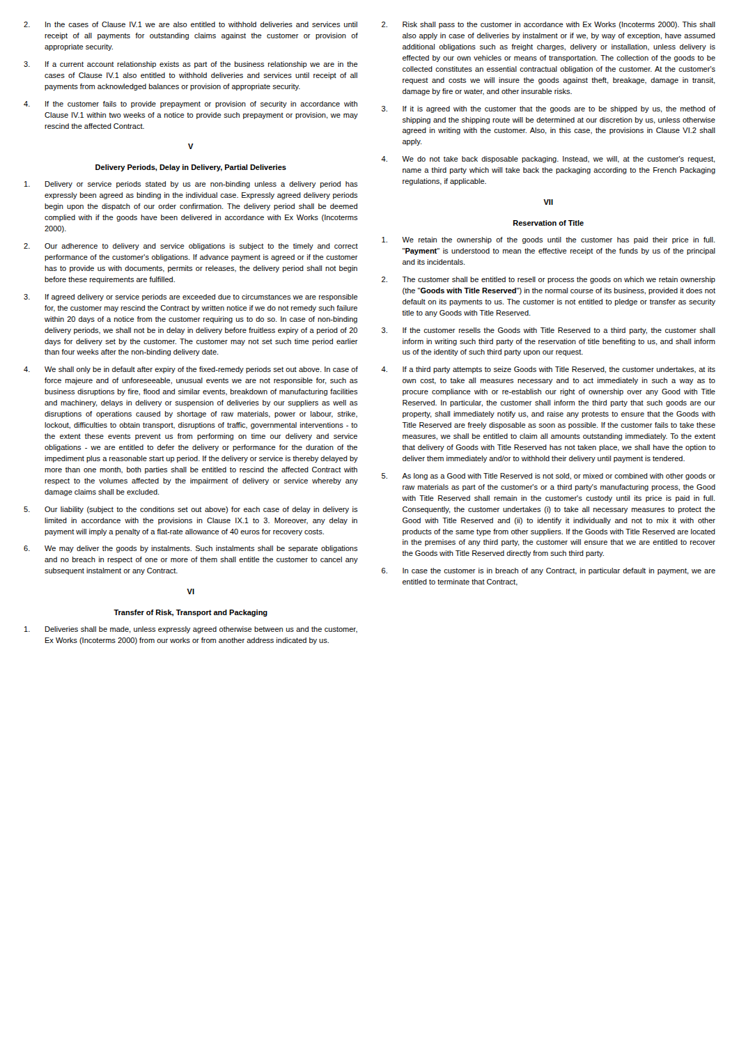In the cases of Clause IV.1 we are also entitled to withhold deliveries and services until receipt of all payments for outstanding claims against the customer or provision of appropriate security.
If a current account relationship exists as part of the business relationship we are in the cases of Clause IV.1 also entitled to withhold deliveries and services until receipt of all payments from acknowledged balances or provision of appropriate security.
If the customer fails to provide prepayment or provision of security in accordance with Clause IV.1 within two weeks of a notice to provide such prepayment or provision, we may rescind the affected Contract.
V
Delivery Periods, Delay in Delivery, Partial Deliveries
Delivery or service periods stated by us are non-binding unless a delivery period has expressly been agreed as binding in the individual case. Expressly agreed delivery periods begin upon the dispatch of our order confirmation. The delivery period shall be deemed complied with if the goods have been delivered in accordance with Ex Works (Incoterms 2000).
Our adherence to delivery and service obligations is subject to the timely and correct performance of the customer's obligations. If advance payment is agreed or if the customer has to provide us with documents, permits or releases, the delivery period shall not begin before these requirements are fulfilled.
If agreed delivery or service periods are exceeded due to circumstances we are responsible for, the customer may rescind the Contract by written notice if we do not remedy such failure within 20 days of a notice from the customer requiring us to do so. In case of non-binding delivery periods, we shall not be in delay in delivery before fruitless expiry of a period of 20 days for delivery set by the customer. The customer may not set such time period earlier than four weeks after the non-binding delivery date.
We shall only be in default after expiry of the fixed-remedy periods set out above. In case of force majeure and of unforeseeable, unusual events we are not responsible for, such as business disruptions by fire, flood and similar events, breakdown of manufacturing facilities and machinery, delays in delivery or suspension of deliveries by our suppliers as well as disruptions of operations caused by shortage of raw materials, power or labour, strike, lockout, difficulties to obtain transport, disruptions of traffic, governmental interventions - to the extent these events prevent us from performing on time our delivery and service obligations - we are entitled to defer the delivery or performance for the duration of the impediment plus a reasonable start up period. If the delivery or service is thereby delayed by more than one month, both parties shall be entitled to rescind the affected Contract with respect to the volumes affected by the impairment of delivery or service whereby any damage claims shall be excluded.
Our liability (subject to the conditions set out above) for each case of delay in delivery is limited in accordance with the provisions in Clause IX.1 to 3. Moreover, any delay in payment will imply a penalty of a flat-rate allowance of 40 euros for recovery costs.
We may deliver the goods by instalments. Such instalments shall be separate obligations and no breach in respect of one or more of them shall entitle the customer to cancel any subsequent instalment or any Contract.
VI
Transfer of Risk, Transport and Packaging
Deliveries shall be made, unless expressly agreed otherwise between us and the customer, Ex Works (Incoterms 2000) from our works or from another address indicated by us.
Risk shall pass to the customer in accordance with Ex Works (Incoterms 2000). This shall also apply in case of deliveries by instalment or if we, by way of exception, have assumed additional obligations such as freight charges, delivery or installation, unless delivery is effected by our own vehicles or means of transportation. The collection of the goods to be collected constitutes an essential contractual obligation of the customer. At the customer's request and costs we will insure the goods against theft, breakage, damage in transit, damage by fire or water, and other insurable risks.
If it is agreed with the customer that the goods are to be shipped by us, the method of shipping and the shipping route will be determined at our discretion by us, unless otherwise agreed in writing with the customer. Also, in this case, the provisions in Clause VI.2 shall apply.
We do not take back disposable packaging. Instead, we will, at the customer's request, name a third party which will take back the packaging according to the French Packaging regulations, if applicable.
VII
Reservation of Title
We retain the ownership of the goods until the customer has paid their price in full. "Payment" is understood to mean the effective receipt of the funds by us of the principal and its incidentals.
The customer shall be entitled to resell or process the goods on which we retain ownership (the "Goods with Title Reserved") in the normal course of its business, provided it does not default on its payments to us. The customer is not entitled to pledge or transfer as security title to any Goods with Title Reserved.
If the customer resells the Goods with Title Reserved to a third party, the customer shall inform in writing such third party of the reservation of title benefiting to us, and shall inform us of the identity of such third party upon our request.
If a third party attempts to seize Goods with Title Reserved, the customer undertakes, at its own cost, to take all measures necessary and to act immediately in such a way as to procure compliance with or re-establish our right of ownership over any Good with Title Reserved. In particular, the customer shall inform the third party that such goods are our property, shall immediately notify us, and raise any protests to ensure that the Goods with Title Reserved are freely disposable as soon as possible. If the customer fails to take these measures, we shall be entitled to claim all amounts outstanding immediately. To the extent that delivery of Goods with Title Reserved has not taken place, we shall have the option to deliver them immediately and/or to withhold their delivery until payment is tendered.
As long as a Good with Title Reserved is not sold, or mixed or combined with other goods or raw materials as part of the customer's or a third party's manufacturing process, the Good with Title Reserved shall remain in the customer's custody until its price is paid in full. Consequently, the customer undertakes (i) to take all necessary measures to protect the Good with Title Reserved and (ii) to identify it individually and not to mix it with other products of the same type from other suppliers. If the Goods with Title Reserved are located in the premises of any third party, the customer will ensure that we are entitled to recover the Goods with Title Reserved directly from such third party.
In case the customer is in breach of any Contract, in particular default in payment, we are entitled to terminate that Contract,